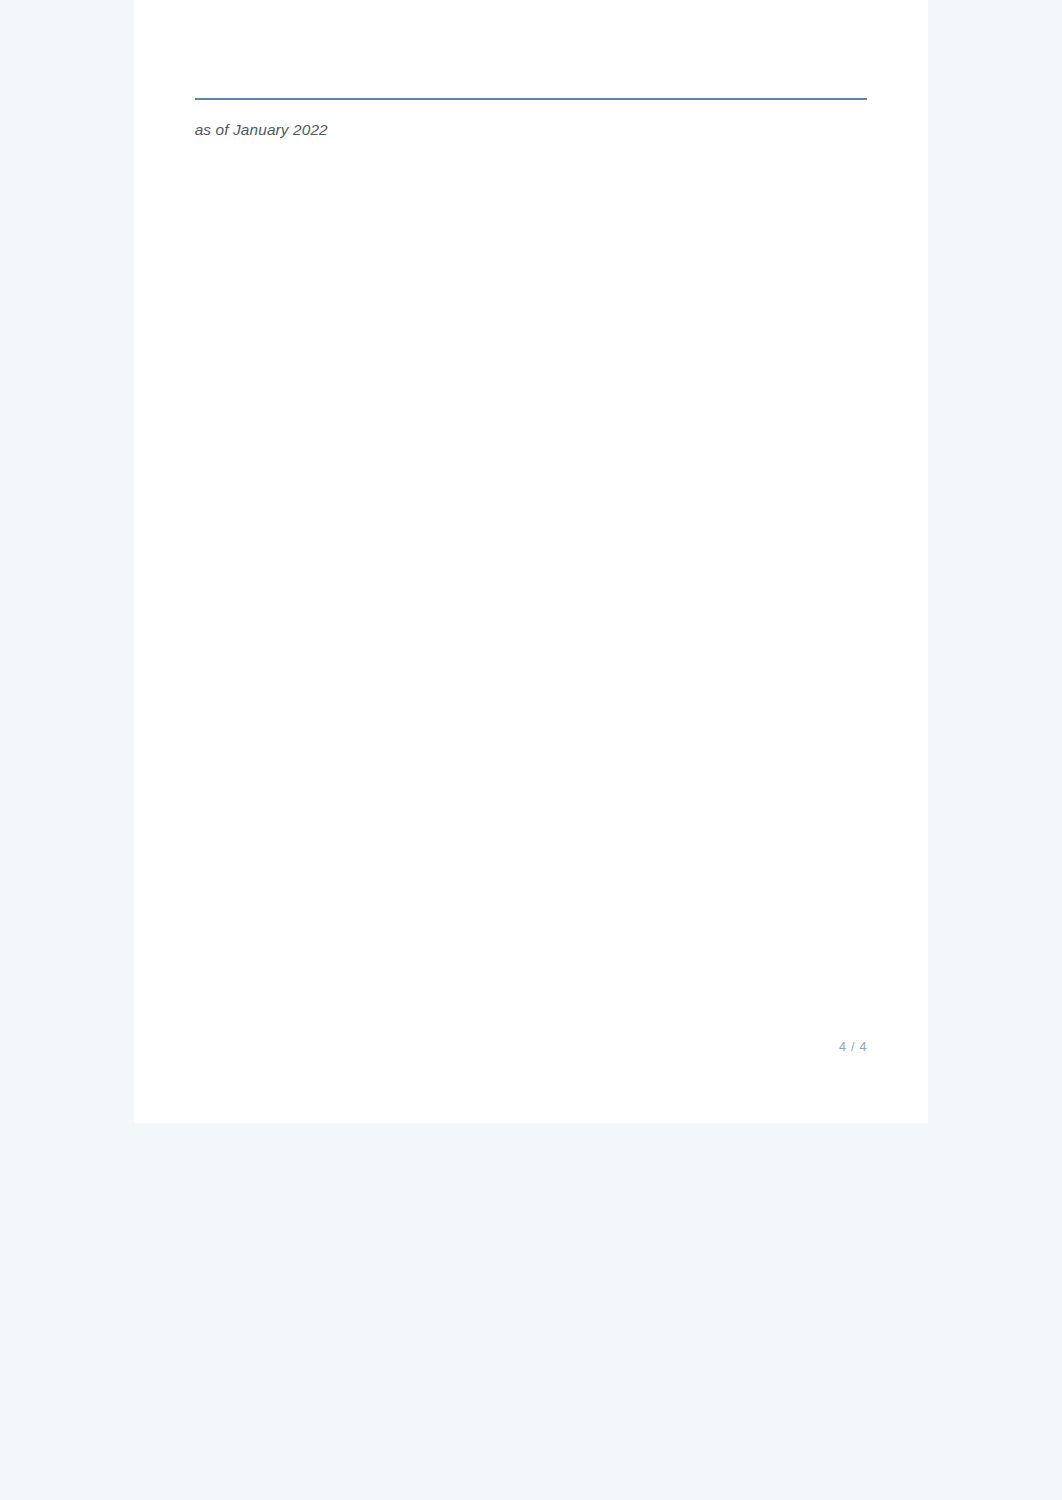as of January 2022
4 / 4